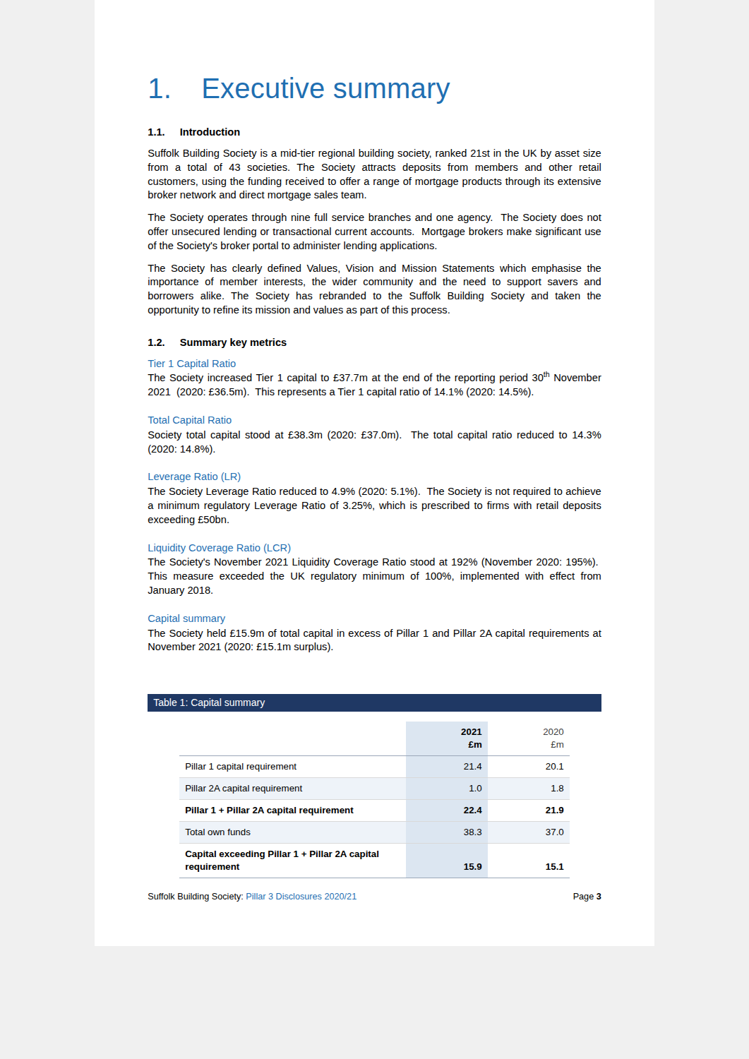1. Executive summary
1.1. Introduction
Suffolk Building Society is a mid-tier regional building society, ranked 21st in the UK by asset size from a total of 43 societies. The Society attracts deposits from members and other retail customers, using the funding received to offer a range of mortgage products through its extensive broker network and direct mortgage sales team.
The Society operates through nine full service branches and one agency. The Society does not offer unsecured lending or transactional current accounts. Mortgage brokers make significant use of the Society's broker portal to administer lending applications.
The Society has clearly defined Values, Vision and Mission Statements which emphasise the importance of member interests, the wider community and the need to support savers and borrowers alike. The Society has rebranded to the Suffolk Building Society and taken the opportunity to refine its mission and values as part of this process.
1.2. Summary key metrics
Tier 1 Capital Ratio
The Society increased Tier 1 capital to £37.7m at the end of the reporting period 30th November 2021 (2020: £36.5m). This represents a Tier 1 capital ratio of 14.1% (2020: 14.5%).
Total Capital Ratio
Society total capital stood at £38.3m (2020: £37.0m). The total capital ratio reduced to 14.3% (2020: 14.8%).
Leverage Ratio (LR)
The Society Leverage Ratio reduced to 4.9% (2020: 5.1%). The Society is not required to achieve a minimum regulatory Leverage Ratio of 3.25%, which is prescribed to firms with retail deposits exceeding £50bn.
Liquidity Coverage Ratio (LCR)
The Society's November 2021 Liquidity Coverage Ratio stood at 192% (November 2020: 195%). This measure exceeded the UK regulatory minimum of 100%, implemented with effect from January 2018.
Capital summary
The Society held £15.9m of total capital in excess of Pillar 1 and Pillar 2A capital requirements at November 2021 (2020: £15.1m surplus).
Table 1: Capital summary
| | 2021 | 2020 |
| --- | --- | --- |
| | £m | £m |
| Pillar 1 capital requirement | 21.4 | 20.1 |
| Pillar 2A capital requirement | 1.0 | 1.8 |
| Pillar 1 + Pillar 2A capital requirement | 22.4 | 21.9 |
| Total own funds | 38.3 | 37.0 |
| Capital exceeding Pillar 1 + Pillar 2A capital requirement | 15.9 | 15.1 |
Suffolk Building Society: Pillar 3 Disclosures 2020/21
Page 3